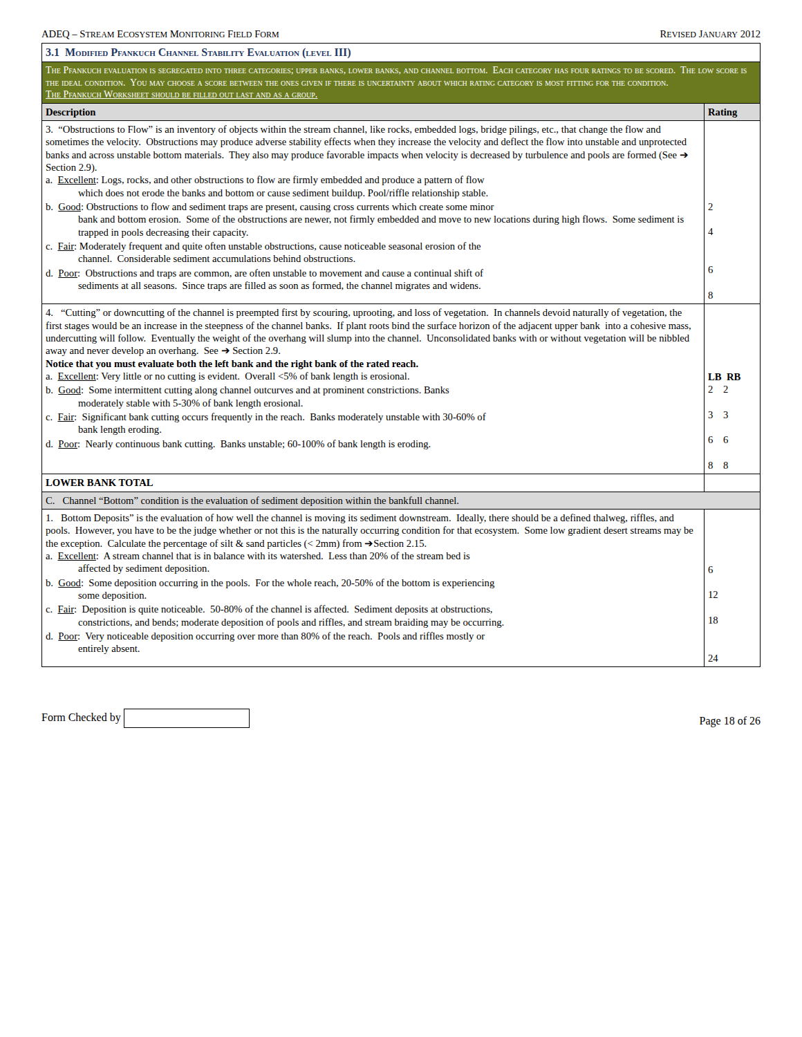ADEQ – STREAM ECOSYSTEM MONITORING FIELD FORM
REVISED JANUARY 2012
| 3.1 Modified Pfankuch Channel Stability Evaluation (level III) |
| The Pfankuch evaluation is segregated into three categories; upper banks, lower banks, and channel bottom. Each category has four ratings to be scored. The low score is the ideal condition. You may choose a score between the ones given if there is uncertainty about which rating category is most fitting for the condition. The Pfankuch Worksheet should be filled out last and as a group. |
| Description | Rating |
| 3. “Obstructions to Flow” is an inventory of objects within the stream channel, like rocks, embedded logs, bridge pilings, etc., that change the flow and sometimes the velocity. Obstructions may produce adverse stability effects when they increase the velocity and deflect the flow into unstable and unprotected banks and across unstable bottom materials. They also may produce favorable impacts when velocity is decreased by turbulence and pools are formed (See ➔ Section 2.9). a. Excellent : Logs, rocks, and other obstructions to flow are firmly embedded and produce a pattern of flow which does not erode the banks and bottom or cause sediment buildup. Pool/riffle relationship stable. b. Good : Obstructions to flow and sediment traps are present, causing cross currents which create some minor bank and bottom erosion. Some of the obstructions are newer, not firmly embedded and move to new locations during high flows. Some sediment is trapped in pools decreasing their capacity. c. Fair : Moderately frequent and quite often unstable obstructions, cause noticeable seasonal erosion of the channel. Considerable sediment accumulations behind obstructions. d. Poor : Obstructions and traps are common, are often unstable to movement and cause a continual shift of sediments at all seasons. Since traps are filled as soon as formed, the channel migrates and widens. | 2 4 6 8 |
| 4. “Cutting” or downcutting of the channel is preempted first by scouring, uprooting, and loss of vegetation. In channels devoid naturally of vegetation, the first stages would be an increase in the steepness of the channel banks. If plant roots bind the surface horizon of the adjacent upper bank into a cohesive mass, undercutting will follow. Eventually the weight of the overhang will slump into the channel. Unconsolidated banks with or without vegetation will be nibbled away and never develop an overhang. See ➔ Section 2.9. Notice that you must evaluate both the left bank and the right bank of the rated reach. a. Excellent : Very little or no cutting is evident. Overall <5% of bank length is erosional. b. Good : Some intermittent cutting along channel outcurves and at prominent constrictions. Banks moderately stable with 5-30% of bank length erosional. c. Fair : Significant bank cutting occurs frequently in the reach. Banks moderately unstable with 30-60% of bank length eroding. d. Poor : Nearly continuous bank cutting. Banks unstable; 60-100% of bank length is eroding. | LB RB 2 2 3 3 6 6 8 8 |
| LOWER BANK TOTAL | |
| C. Channel “Bottom” condition is the evaluation of sediment deposition within the bankfull channel. |
| 1. Bottom Deposits” is the evaluation of how well the channel is moving its sediment downstream. Ideally, there should be a defined thalweg, riffles, and pools. However, you have to be the judge whether or not this is the naturally occurring condition for that ecosystem. Some low gradient desert streams may be the exception. Calculate the percentage of silt & sand particles (< 2mm) from ➔ Section 2.15. a. Excellent : A stream channel that is in balance with its watershed. Less than 20% of the stream bed is affected by sediment deposition. b. Good : Some deposition occurring in the pools. For the whole reach, 20-50% of the bottom is experiencing some deposition. c. Fair : Deposition is quite noticeable. 50-80% of the channel is affected. Sediment deposits at obstructions, constrictions, and bends; moderate deposition of pools and riffles, and stream braiding may be occurring. d. Poor : Very noticeable deposition occurring over more than 80% of the reach. Pools and riffles mostly or entirely absent. | 6 12 18 24 |
Form Checked by
Page 18 of 26